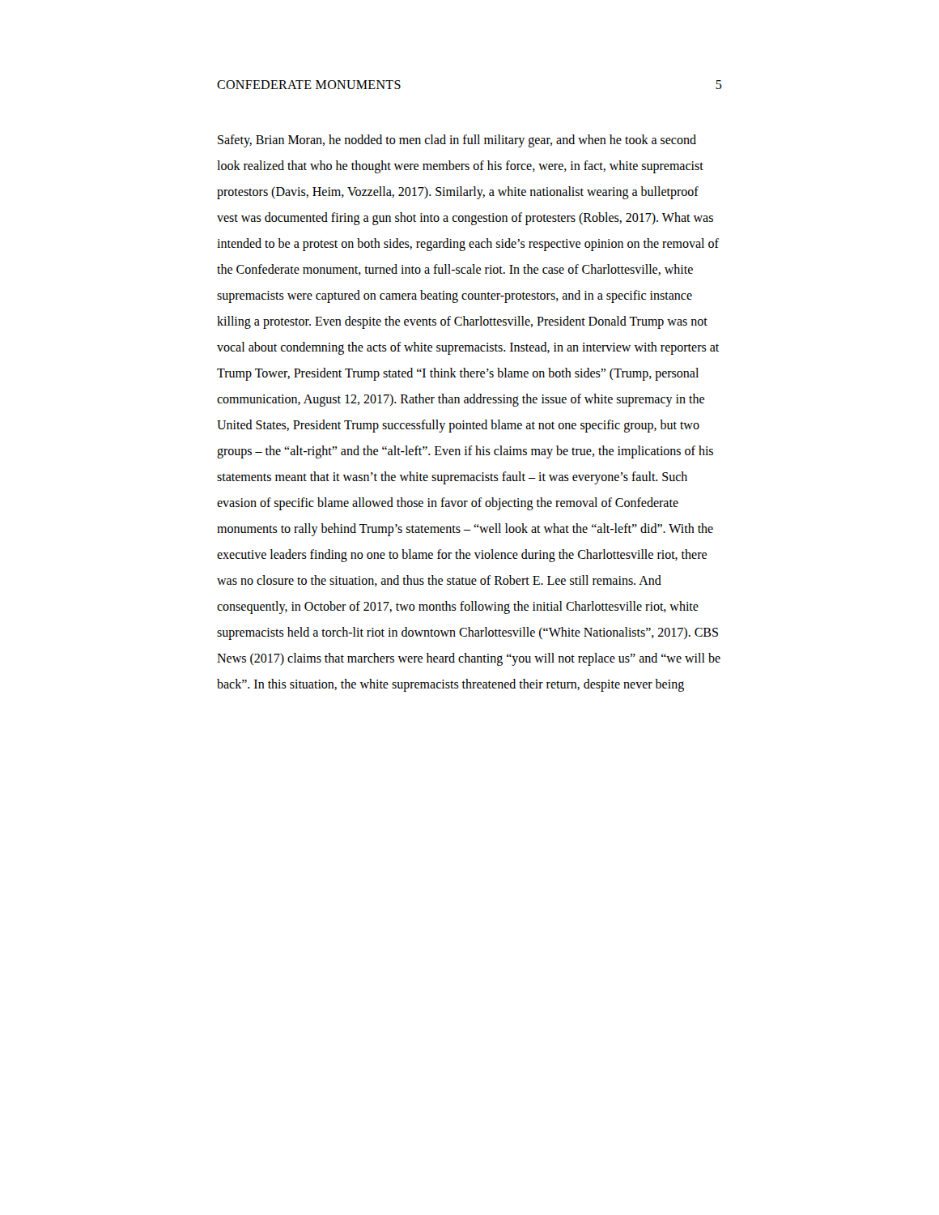Confederate Monuments 5
Safety, Brian Moran, he nodded to men clad in full military gear, and when he took a second look realized that who he thought were members of his force, were, in fact, white supremacist protestors (Davis, Heim, Vozzella, 2017). Similarly, a white nationalist wearing a bulletproof vest was documented firing a gun shot into a congestion of protesters (Robles, 2017). What was intended to be a protest on both sides, regarding each side’s respective opinion on the removal of the Confederate monument, turned into a full-scale riot. In the case of Charlottesville, white supremacists were captured on camera beating counter-protestors, and in a specific instance killing a protestor. Even despite the events of Charlottesville, President Donald Trump was not vocal about condemning the acts of white supremacists. Instead, in an interview with reporters at Trump Tower, President Trump stated “I think there’s blame on both sides” (Trump, personal communication, August 12, 2017). Rather than addressing the issue of white supremacy in the United States, President Trump successfully pointed blame at not one specific group, but two groups – the “alt-right” and the “alt-left”. Even if his claims may be true, the implications of his statements meant that it wasn’t the white supremacists fault – it was everyone’s fault. Such evasion of specific blame allowed those in favor of objecting the removal of Confederate monuments to rally behind Trump’s statements – “well look at what the “alt-left” did”. With the executive leaders finding no one to blame for the violence during the Charlottesville riot, there was no closure to the situation, and thus the statue of Robert E. Lee still remains. And consequently, in October of 2017, two months following the initial Charlottesville riot, white supremacists held a torch-lit riot in downtown Charlottesville (“White Nationalists”, 2017). CBS News (2017) claims that marchers were heard chanting “you will not replace us” and “we will be back”. In this situation, the white supremacists threatened their return, despite never being